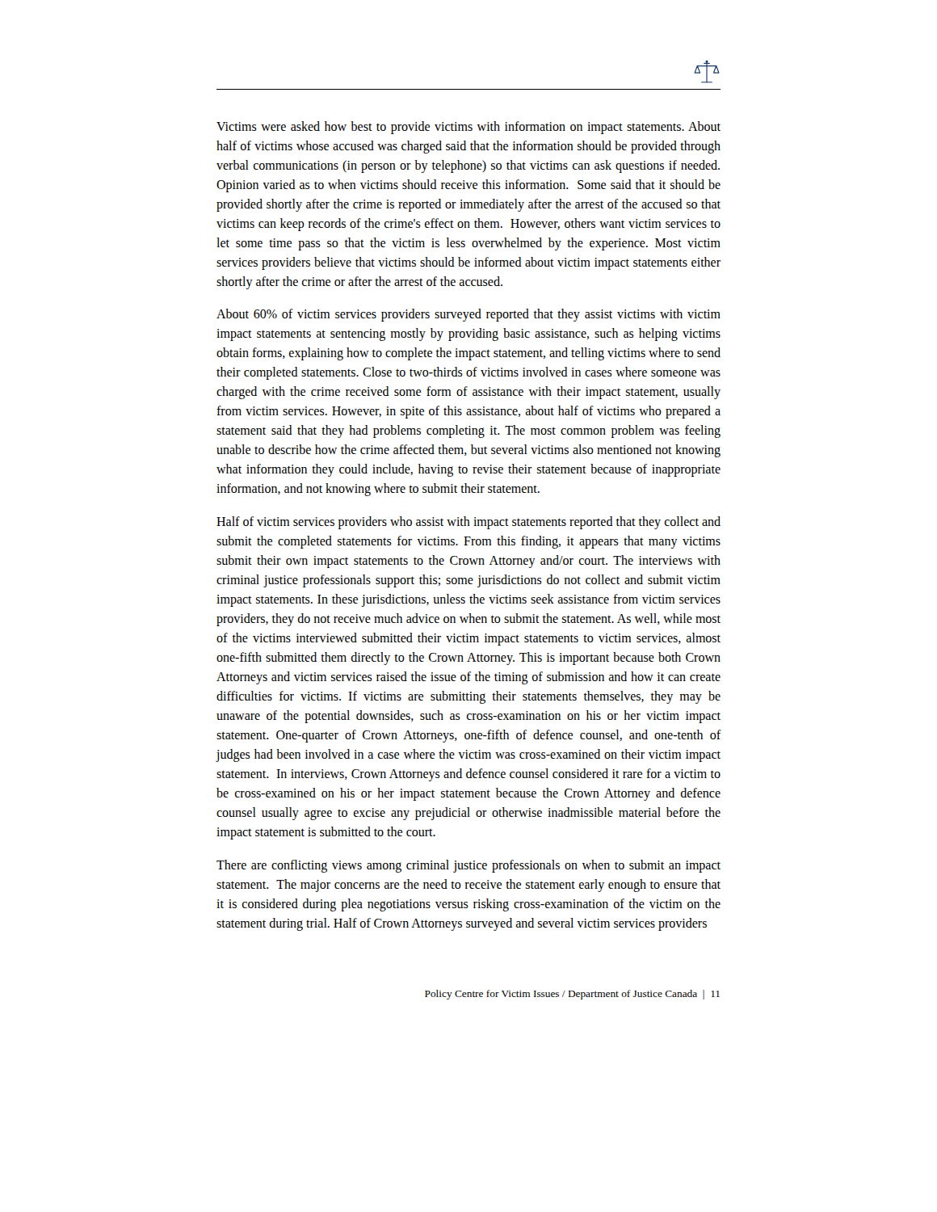Victims were asked how best to provide victims with information on impact statements. About half of victims whose accused was charged said that the information should be provided through verbal communications (in person or by telephone) so that victims can ask questions if needed. Opinion varied as to when victims should receive this information. Some said that it should be provided shortly after the crime is reported or immediately after the arrest of the accused so that victims can keep records of the crime's effect on them. However, others want victim services to let some time pass so that the victim is less overwhelmed by the experience. Most victim services providers believe that victims should be informed about victim impact statements either shortly after the crime or after the arrest of the accused.
About 60% of victim services providers surveyed reported that they assist victims with victim impact statements at sentencing mostly by providing basic assistance, such as helping victims obtain forms, explaining how to complete the impact statement, and telling victims where to send their completed statements. Close to two-thirds of victims involved in cases where someone was charged with the crime received some form of assistance with their impact statement, usually from victim services. However, in spite of this assistance, about half of victims who prepared a statement said that they had problems completing it. The most common problem was feeling unable to describe how the crime affected them, but several victims also mentioned not knowing what information they could include, having to revise their statement because of inappropriate information, and not knowing where to submit their statement.
Half of victim services providers who assist with impact statements reported that they collect and submit the completed statements for victims. From this finding, it appears that many victims submit their own impact statements to the Crown Attorney and/or court. The interviews with criminal justice professionals support this; some jurisdictions do not collect and submit victim impact statements. In these jurisdictions, unless the victims seek assistance from victim services providers, they do not receive much advice on when to submit the statement. As well, while most of the victims interviewed submitted their victim impact statements to victim services, almost one-fifth submitted them directly to the Crown Attorney. This is important because both Crown Attorneys and victim services raised the issue of the timing of submission and how it can create difficulties for victims. If victims are submitting their statements themselves, they may be unaware of the potential downsides, such as cross-examination on his or her victim impact statement. One-quarter of Crown Attorneys, one-fifth of defence counsel, and one-tenth of judges had been involved in a case where the victim was cross-examined on their victim impact statement. In interviews, Crown Attorneys and defence counsel considered it rare for a victim to be cross-examined on his or her impact statement because the Crown Attorney and defence counsel usually agree to excise any prejudicial or otherwise inadmissible material before the impact statement is submitted to the court.
There are conflicting views among criminal justice professionals on when to submit an impact statement. The major concerns are the need to receive the statement early enough to ensure that it is considered during plea negotiations versus risking cross-examination of the victim on the statement during trial. Half of Crown Attorneys surveyed and several victim services providers
Policy Centre for Victim Issues / Department of Justice Canada | 11